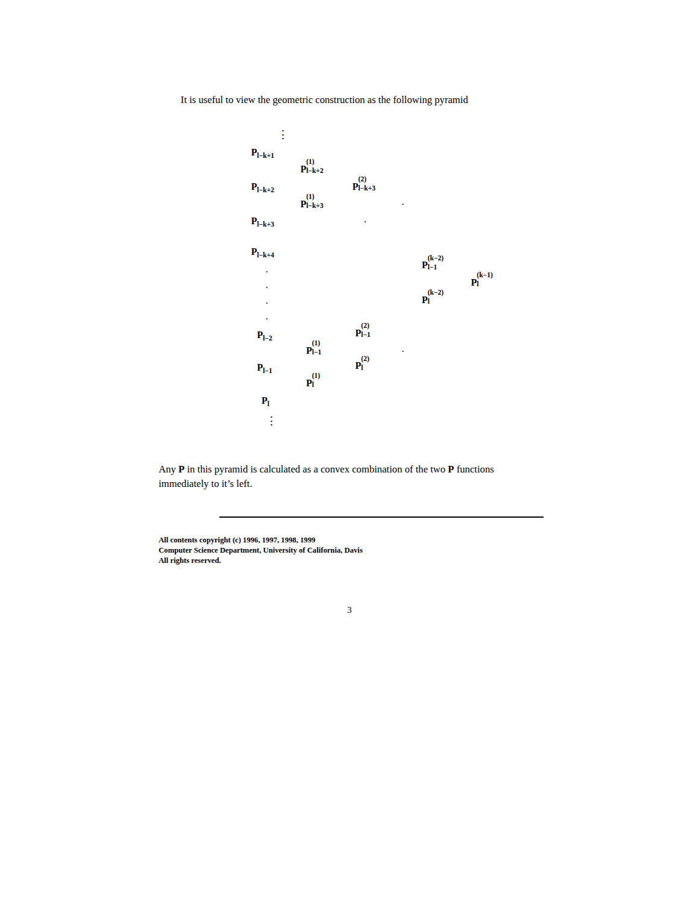It is useful to view the geometric construction as the following pyramid
⋮ Pl−k+1 P(1) l−k+2 l−k+2 Pl−k+2 P(2) l−k+3 l−k+3 P(1) l−k+3 l−k+3 . Pl−k+3 . Pl−k+4 . . . . P(k−2) l−1(k−2) P(k−1) l(k−1) P(k−2) l(k−2) Pl−2 P(2) l−1 l−1 P(1) l−1 l−1 . Pl−1 P(2) l(2) P(1) l(1) Pl ⋮
Any P in this pyramid is calculated as a convex combination of the two P functions immediately to it’s left.
All contents copyright (c) 1996, 1997, 1998, 1999
Computer Science Department, University of California, Davis
All rights reserved.
3